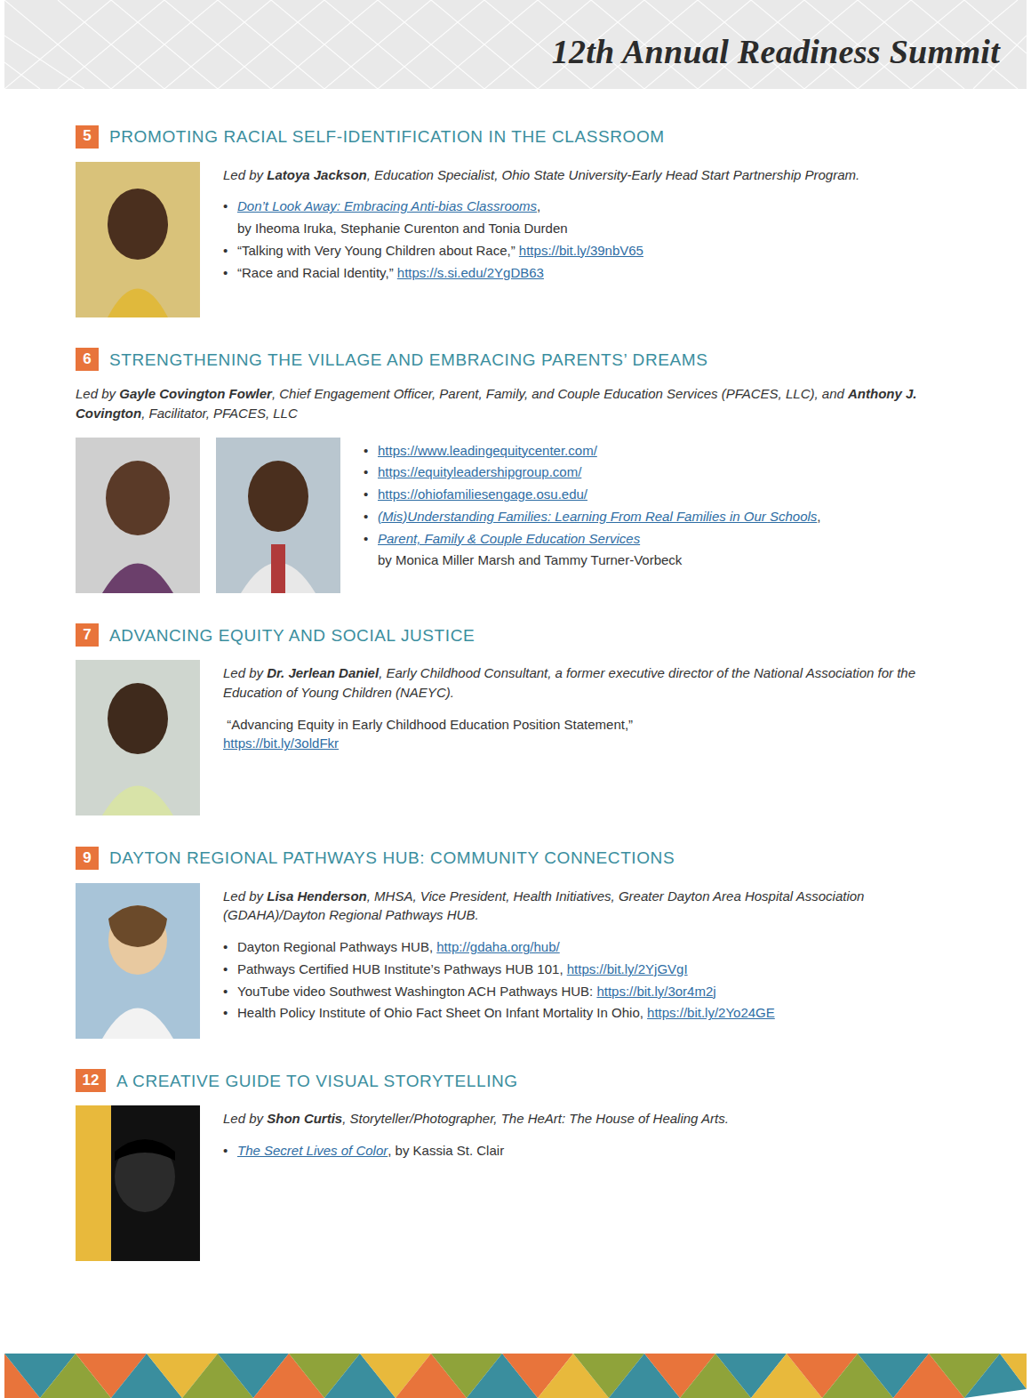12th Annual Readiness Summit
5
Promoting Racial Self-Identification in the Classroom
Led by Latoya Jackson, Education Specialist, Ohio State University-Early Head Start Partnership Program.
Don’t Look Away: Embracing Anti-bias Classrooms,
by Iheoma Iruka, Stephanie Curenton and Tonia Durden
“Talking with Very Young Children about Race,” https://bit.ly/39nbV65
“Race and Racial Identity,” https://s.si.edu/2YgDB63
6
Strengthening the Village and Embracing Parents’ Dreams
Led by Gayle Covington Fowler, Chief Engagement Officer, Parent, Family, and Couple Education Services (PFACES, LLC), and Anthony J. Covington, Facilitator, PFACES, LLC
https://www.leadingequitycenter.com/
https://equityleadershipgroup.com/
https://ohiofamiliesengage.osu.edu/
(Mis)Understanding Families: Learning From Real Families in Our Schools,
Parent, Family & Couple Education Services
by Monica Miller Marsh and Tammy Turner-Vorbeck
7
Advancing Equity and Social Justice
Led by Dr. Jerlean Daniel, Early Childhood Consultant, a former executive director of the National Association for the Education of Young Children (NAEYC).
“Advancing Equity in Early Childhood Education Position Statement,”
https://bit.ly/3oldFkr
9
Dayton Regional Pathways Hub: Community Connections
Led by Lisa Henderson, MHSA, Vice President, Health Initiatives, Greater Dayton Area Hospital Association (GDAHA)/Dayton Regional Pathways HUB.
Dayton Regional Pathways HUB, http://gdaha.org/hub/
Pathways Certified HUB Institute’s Pathways HUB 101, https://bit.ly/2YjGVgI
YouTube video Southwest Washington ACH Pathways HUB: https://bit.ly/3or4m2j
Health Policy Institute of Ohio Fact Sheet On Infant Mortality In Ohio, https://bit.ly/2Yo24GE
12
A Creative Guide to Visual Storytelling
Led by Shon Curtis, Storyteller/Photographer, The HeArt: The House of Healing Arts.
The Secret Lives of Color, by Kassia St. Clair